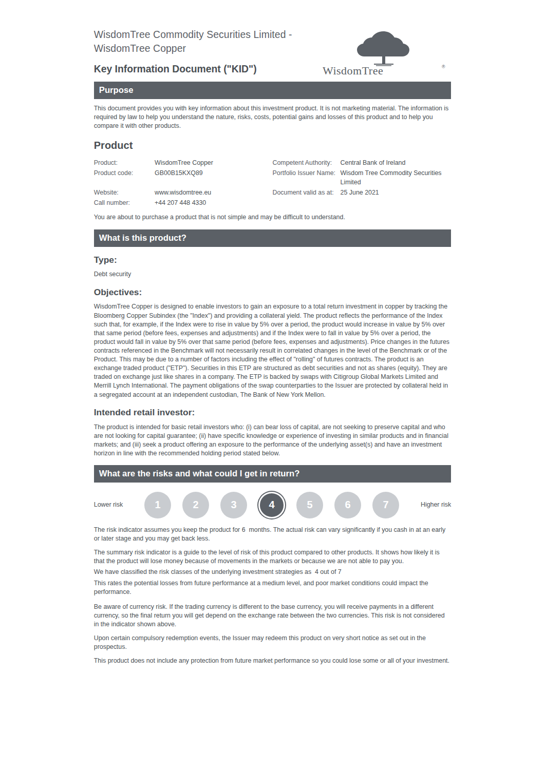WisdomTree Commodity Securities Limited - WisdomTree Copper
Key Information Document ("KID")
WisdomTree ®
Purpose
This document provides you with key information about this investment product. It is not marketing material. The information is required by law to help you understand the nature, risks, costs, potential gains and losses of this product and to help you compare it with other products.
Product
| Product: | WisdomTree Copper | Competent Authority: | Central Bank of Ireland |
| Product code: | GB00B15KXQ89 | Portfolio Issuer Name: | Wisdom Tree Commodity Securities Limited |
| Website: | www.wisdomtree.eu | Document valid as at: | 25 June 2021 |
| Call number: | +44 207 448 4330 | | |
You are about to purchase a product that is not simple and may be difficult to understand.
What is this product?
Type:
Debt security
Objectives:
WisdomTree Copper is designed to enable investors to gain an exposure to a total return investment in copper by tracking the Bloomberg Copper Subindex (the "Index") and providing a collateral yield. The product reflects the performance of the Index such that, for example, if the Index were to rise in value by 5% over a period, the product would increase in value by 5% over that same period (before fees, expenses and adjustments) and if the Index were to fall in value by 5% over a period, the product would fall in value by 5% over that same period (before fees, expenses and adjustments). Price changes in the futures contracts referenced in the Benchmark will not necessarily result in correlated changes in the level of the Benchmark or of the Product. This may be due to a number of factors including the effect of "rolling" of futures contracts. The product is an exchange traded product ("ETP"). Securities in this ETP are structured as debt securities and not as shares (equity). They are traded on exchange just like shares in a company. The ETP is backed by swaps with Citigroup Global Markets Limited and Merrill Lynch International. The payment obligations of the swap counterparties to the Issuer are protected by collateral held in a segregated account at an independent custodian, The Bank of New York Mellon.
Intended retail investor:
The product is intended for basic retail investors who: (i) can bear loss of capital, are not seeking to preserve capital and who are not looking for capital guarantee; (ii) have specific knowledge or experience of investing in similar products and in financial markets; and (iii) seek a product offering an exposure to the performance of the underlying asset(s) and have an investment horizon in line with the recommended holding period stated below.
What are the risks and what could I get in return?
Lower risk
1
2
3
4
5
6
7
Higher risk
The risk indicator assumes you keep the product for 6 months. The actual risk can vary significantly if you cash in at an early or later stage and you may get back less.
The summary risk indicator is a guide to the level of risk of this product compared to other products. It shows how likely it is that the product will lose money because of movements in the markets or because we are not able to pay you.
We have classified the risk classes of the underlying investment strategies as 4 out of 7
This rates the potential losses from future performance at a medium level, and poor market conditions could impact the performance.
Be aware of currency risk. If the trading currency is different to the base currency, you will receive payments in a different currency, so the final return you will get depend on the exchange rate between the two currencies. This risk is not considered in the indicator shown above.
Upon certain compulsory redemption events, the Issuer may redeem this product on very short notice as set out in the prospectus.
This product does not include any protection from future market performance so you could lose some or all of your investment.